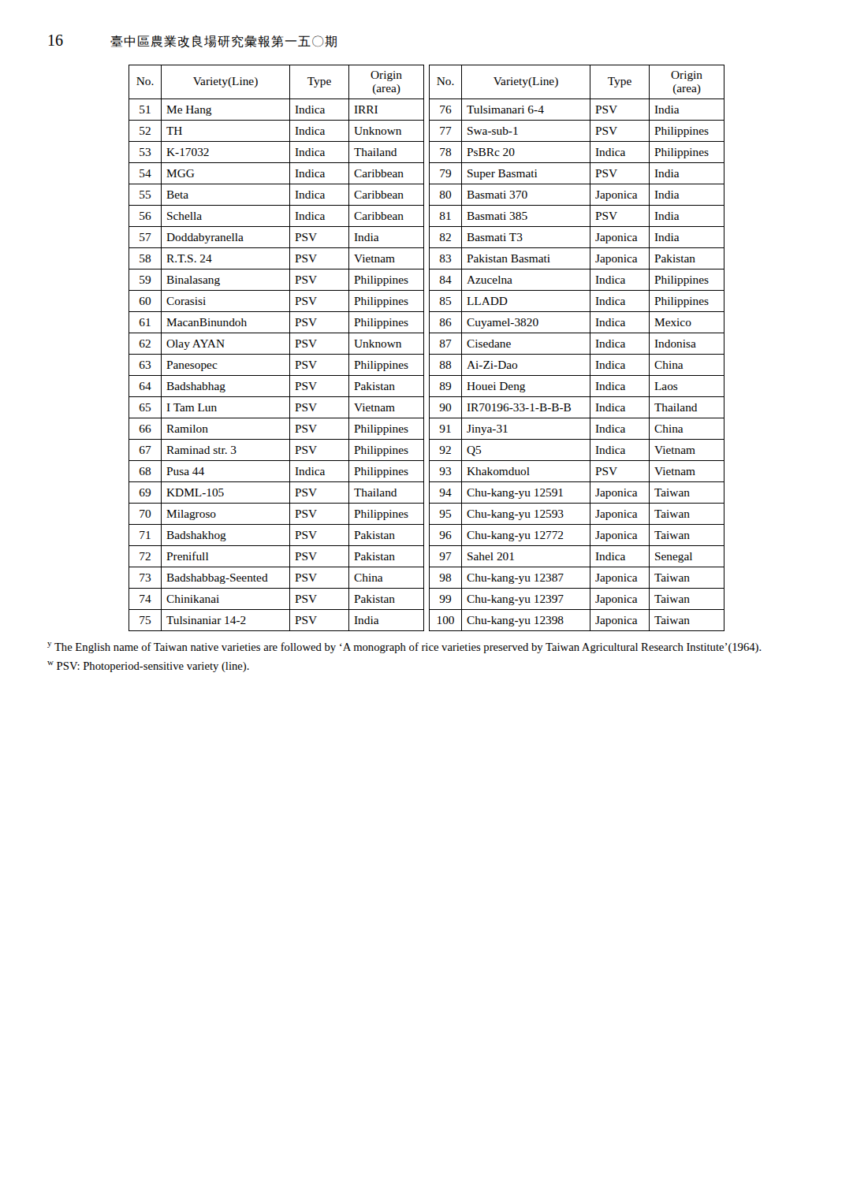16 臺中區農業改良場研究彙報第一五〇期
| No. | Variety(Line) | Type | Origin (area) | | No. | Variety(Line) | Type | Origin (area) |
| --- | --- | --- | --- | --- | --- | --- | --- | --- |
| 51 | Me Hang | Indica | IRRI | | 76 | Tulsimanari 6-4 | PSV | India |
| 52 | TH | Indica | Unknown | | 77 | Swa-sub-1 | PSV | Philippines |
| 53 | K-17032 | Indica | Thailand | | 78 | PsBRc 20 | Indica | Philippines |
| 54 | MGG | Indica | Caribbean | | 79 | Super Basmati | PSV | India |
| 55 | Beta | Indica | Caribbean | | 80 | Basmati 370 | Japonica | India |
| 56 | Schella | Indica | Caribbean | | 81 | Basmati 385 | PSV | India |
| 57 | Doddabyranella | PSV | India | | 82 | Basmati T3 | Japonica | India |
| 58 | R.T.S. 24 | PSV | Vietnam | | 83 | Pakistan Basmati | Japonica | Pakistan |
| 59 | Binalasang | PSV | Philippines | | 84 | Azucelna | Indica | Philippines |
| 60 | Corasisi | PSV | Philippines | | 85 | LLADD | Indica | Philippines |
| 61 | MacanBinundoh | PSV | Philippines | | 86 | Cuyamel-3820 | Indica | Mexico |
| 62 | Olay AYAN | PSV | Unknown | | 87 | Cisedane | Indica | Indonisa |
| 63 | Panesopec | PSV | Philippines | | 88 | Ai-Zi-Dao | Indica | China |
| 64 | Badshabhag | PSV | Pakistan | | 89 | Houei Deng | Indica | Laos |
| 65 | I Tam Lun | PSV | Vietnam | | 90 | IR70196-33-1-B-B-B | Indica | Thailand |
| 66 | Ramilon | PSV | Philippines | | 91 | Jinya-31 | Indica | China |
| 67 | Raminad str. 3 | PSV | Philippines | | 92 | Q5 | Indica | Vietnam |
| 68 | Pusa 44 | Indica | Philippines | | 93 | Khakomduol | PSV | Vietnam |
| 69 | KDML-105 | PSV | Thailand | | 94 | Chu-kang-yu 12591 | Japonica | Taiwan |
| 70 | Milagroso | PSV | Philippines | | 95 | Chu-kang-yu 12593 | Japonica | Taiwan |
| 71 | Badshakhog | PSV | Pakistan | | 96 | Chu-kang-yu 12772 | Japonica | Taiwan |
| 72 | Prenifull | PSV | Pakistan | | 97 | Sahel 201 | Indica | Senegal |
| 73 | Badshabbag-Seented | PSV | China | | 98 | Chu-kang-yu 12387 | Japonica | Taiwan |
| 74 | Chinikanai | PSV | Pakistan | | 99 | Chu-kang-yu 12397 | Japonica | Taiwan |
| 75 | Tulsinaniar 14-2 | PSV | India | | 100 | Chu-kang-yu 12398 | Japonica | Taiwan |
y The English name of Taiwan native varieties are followed by ‘A monograph of rice varieties preserved by Taiwan Agricultural Research Institute’(1964).
w PSV: Photoperiod-sensitive variety (line).